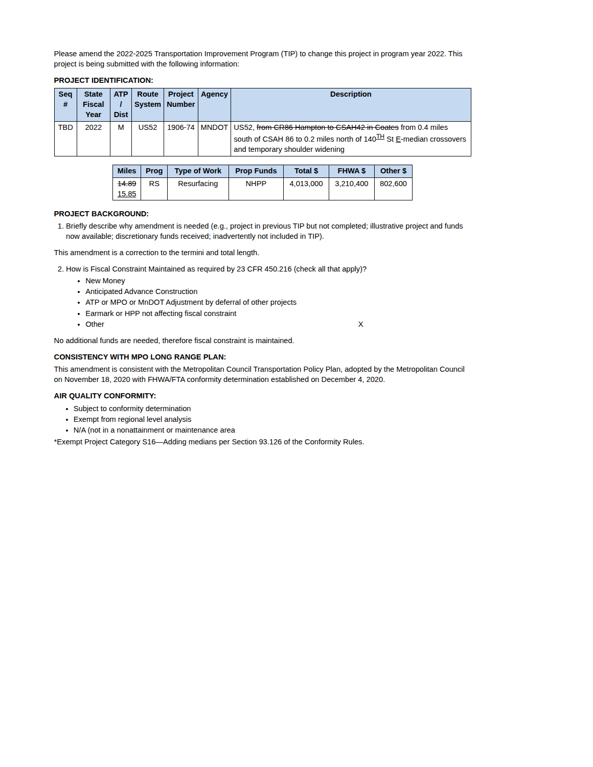Please amend the 2022-2025 Transportation Improvement Program (TIP) to change this project in program year 2022. This project is being submitted with the following information:
PROJECT IDENTIFICATION:
| Seq # | State Fiscal Year | ATP / Dist | Route System | Project Number | Agency | Description |
| --- | --- | --- | --- | --- | --- | --- |
| TBD | 2022 | M | US52 | 1906-74 | MNDOT | US52, from CR86 Hampton to CSAH42 in Coates from 0.4 miles south of CSAH 86 to 0.2 miles north of 140 TH St E -median crossovers and temporary shoulder widening |
| Miles | Prog | Type of Work | Prop Funds | Total $ | FHWA $ | Other $ |
| --- | --- | --- | --- | --- | --- | --- |
| 14.89 15.85 | RS | Resurfacing | NHPP | 4,013,000 | 3,210,400 | 802,600 |
PROJECT BACKGROUND:
Briefly describe why amendment is needed (e.g., project in previous TIP but not completed; illustrative project and funds now available; discretionary funds received; inadvertently not included in TIP).
This amendment is a correction to the termini and total length.
How is Fiscal Constraint Maintained as required by 23 CFR 450.216 (check all that apply)?
New Money
Anticipated Advance Construction
ATP or MPO or MnDOT Adjustment by deferral of other projects
Earmark or HPP not affecting fiscal constraint
Other X
No additional funds are needed, therefore fiscal constraint is maintained.
CONSISTENCY WITH MPO LONG RANGE PLAN:
This amendment is consistent with the Metropolitan Council Transportation Policy Plan, adopted by the Metropolitan Council on November 18, 2020 with FHWA/FTA conformity determination established on December 4, 2020.
AIR QUALITY CONFORMITY:
Subject to conformity determination
Exempt from regional level analysis
N/A (not in a nonattainment or maintenance area
*Exempt Project Category S16—Adding medians per Section 93.126 of the Conformity Rules.